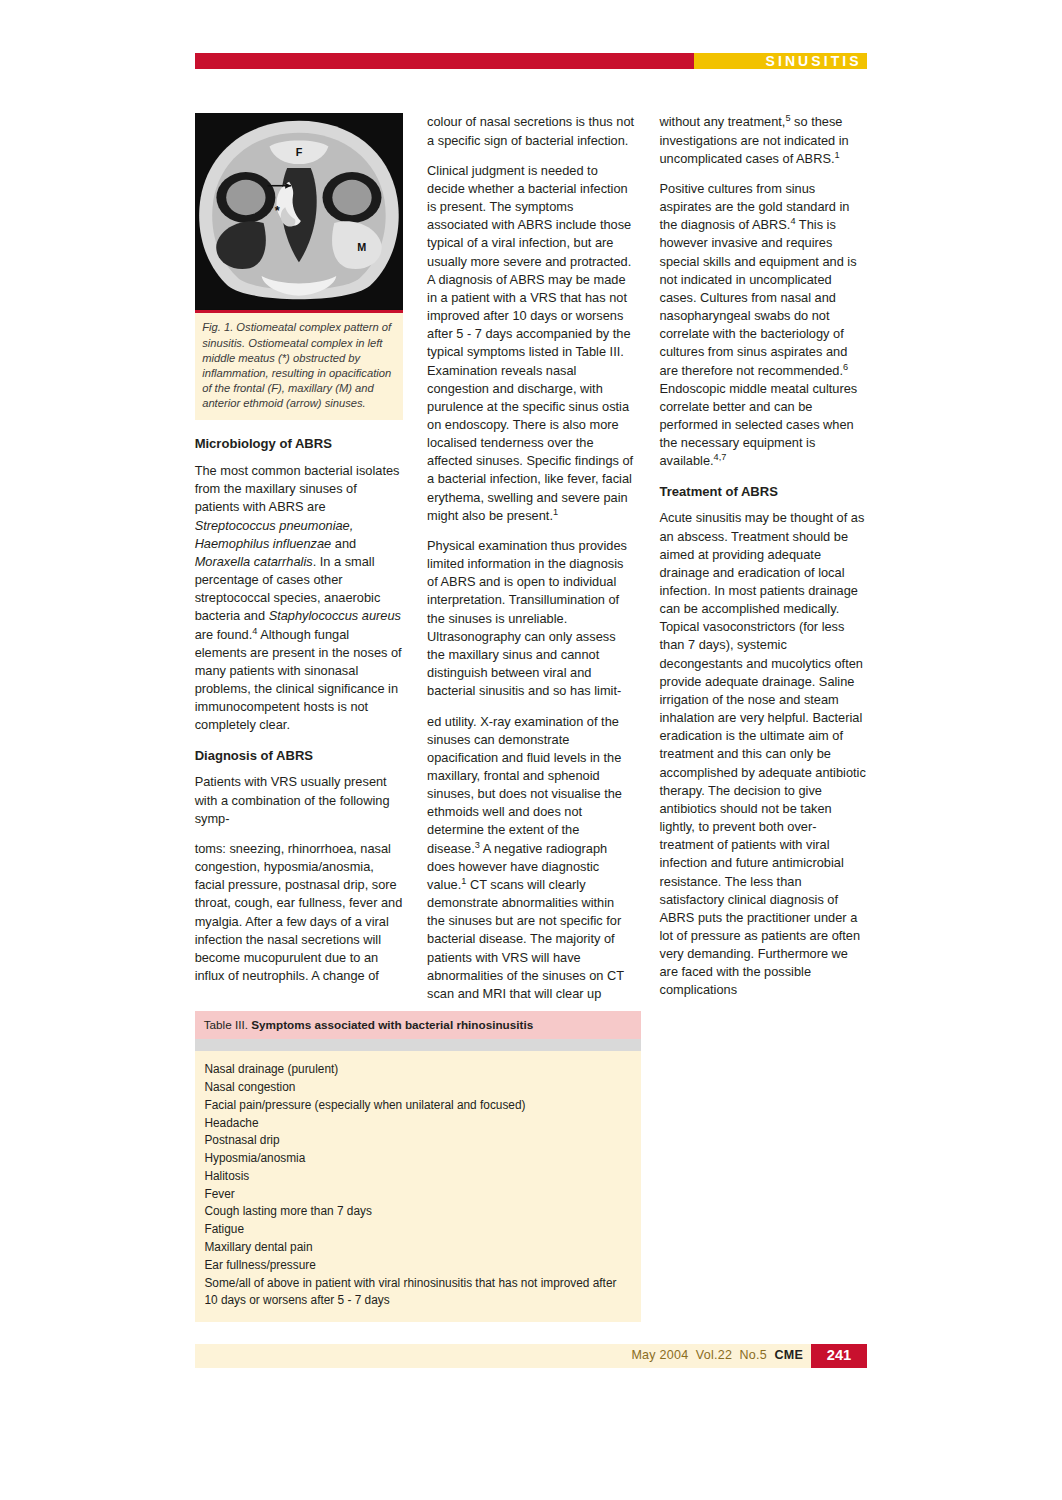Sinusitis
F M *
Fig. 1. Ostiomeatal complex pattern of sinusitis. Ostiomeatal complex in left middle meatus (*) obstructed by inflammation, resulting in opacification of the frontal (F), maxillary (M) and anterior ethmoid (arrow) sinuses.
Microbiology of ABRS
The most common bacterial isolates from the maxillary sinuses of patients with ABRS are Streptococcus pneumoniae, Haemophilus influenzae and Moraxella catarrhalis. In a small percentage of cases other streptococcal species, anaerobic bacteria and Staphylococcus aureus are found.4 Although fungal elements are present in the noses of many patients with sinonasal problems, the clinical significance in immunocompetent hosts is not completely clear.
Diagnosis of ABRS
Patients with VRS usually present with a combination of the following symp-
toms: sneezing, rhinorrhoea, nasal congestion, hyposmia/anosmia, facial pressure, postnasal drip, sore throat, cough, ear fullness, fever and myalgia. After a few days of a viral infection the nasal secretions will become mucopurulent due to an influx of neutrophils. A change of colour of nasal secretions is thus not a specific sign of bacterial infection.
Clinical judgment is needed to decide whether a bacterial infection is present. The symptoms associated with ABRS include those typical of a viral infection, but are usually more severe and protracted. A diagnosis of ABRS may be made in a patient with a VRS that has not improved after 10 days or worsens after 5 - 7 days accompanied by the typical symptoms listed in Table III. Examination reveals nasal congestion and discharge, with purulence at the specific sinus ostia on endoscopy. There is also more localised tenderness over the affected sinuses. Specific findings of a bacterial infection, like fever, facial erythema, swelling and severe pain might also be present.1
Physical examination thus provides limited information in the diagnosis of ABRS and is open to individual interpretation. Transillumination of the sinuses is unreliable. Ultrasonography can only assess the maxillary sinus and cannot distinguish between viral and bacterial sinusitis and so has limit-
ed utility. X-ray examination of the sinuses can demonstrate opacification and fluid levels in the maxillary, frontal and sphenoid sinuses, but does not visualise the ethmoids well and does not determine the extent of the disease.3 A negative radiograph does however have diagnostic value.1 CT scans will clearly demonstrate abnormalities within the sinuses but are not specific for bacterial disease. The majority of patients with VRS will have abnormalities of the sinuses on CT scan and MRI that will clear up without any treatment,5 so these investigations are not indicated in uncomplicated cases of ABRS.1
Positive cultures from sinus aspirates are the gold standard in the diagnosis of ABRS.4 This is however invasive and requires special skills and equipment and is not indicated in uncomplicated cases. Cultures from nasal and nasopharyngeal swabs do not correlate with the bacteriology of cultures from sinus aspirates and are therefore not recommended.6 Endoscopic middle meatal cultures correlate better and can be performed in selected cases when the necessary equipment is available.4,7
Treatment of ABRS
Acute sinusitis may be thought of as an abscess. Treatment should be aimed at providing adequate drainage and eradication of local infection. In most patients drainage can be accomplished medically. Topical vasoconstrictors (for less than 7 days), systemic decongestants and mucolytics often provide adequate drainage. Saline irrigation of the nose and steam inhalation are very helpful. Bacterial eradication is the ultimate aim of treatment and this can only be accomplished by adequate antibiotic therapy. The decision to give antibiotics should not be taken lightly, to prevent both over-treatment of patients with viral infection and future antimicrobial resistance. The less than satisfactory clinical diagnosis of ABRS puts the practitioner under a lot of pressure as patients are often very demanding. Furthermore we are faced with the possible complications
Table III. Symptoms associated with bacterial rhinosinusitis
Nasal drainage (purulent)
Nasal congestion
Facial pain/pressure (especially when unilateral and focused)
Headache
Postnasal drip
Hyposmia/anosmia
Halitosis
Fever
Cough lasting more than 7 days
Fatigue
Maxillary dental pain
Ear fullness/pressure
Some/all of above in patient with viral rhinosinusitis that has not improved after 10 days or worsens after 5 - 7 days
May 2004 Vol.22 No.5CME
241